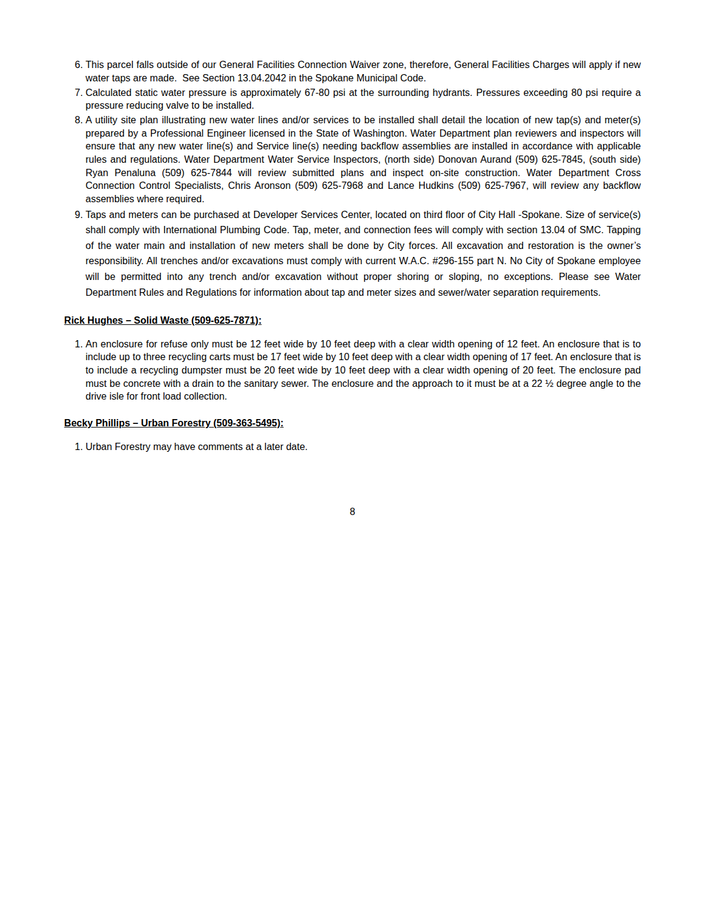This parcel falls outside of our General Facilities Connection Waiver zone, therefore, General Facilities Charges will apply if new water taps are made. See Section 13.04.2042 in the Spokane Municipal Code.
Calculated static water pressure is approximately 67-80 psi at the surrounding hydrants. Pressures exceeding 80 psi require a pressure reducing valve to be installed.
A utility site plan illustrating new water lines and/or services to be installed shall detail the location of new tap(s) and meter(s) prepared by a Professional Engineer licensed in the State of Washington. Water Department plan reviewers and inspectors will ensure that any new water line(s) and Service line(s) needing backflow assemblies are installed in accordance with applicable rules and regulations. Water Department Water Service Inspectors, (north side) Donovan Aurand (509) 625-7845, (south side) Ryan Penaluna (509) 625-7844 will review submitted plans and inspect on-site construction. Water Department Cross Connection Control Specialists, Chris Aronson (509) 625-7968 and Lance Hudkins (509) 625-7967, will review any backflow assemblies where required.
Taps and meters can be purchased at Developer Services Center, located on third floor of City Hall -Spokane. Size of service(s) shall comply with International Plumbing Code. Tap, meter, and connection fees will comply with section 13.04 of SMC. Tapping of the water main and installation of new meters shall be done by City forces. All excavation and restoration is the owner’s responsibility. All trenches and/or excavations must comply with current W.A.C. #296-155 part N. No City of Spokane employee will be permitted into any trench and/or excavation without proper shoring or sloping, no exceptions. Please see Water Department Rules and Regulations for information about tap and meter sizes and sewer/water separation requirements.
Rick Hughes – Solid Waste (509-625-7871):
An enclosure for refuse only must be 12 feet wide by 10 feet deep with a clear width opening of 12 feet. An enclosure that is to include up to three recycling carts must be 17 feet wide by 10 feet deep with a clear width opening of 17 feet. An enclosure that is to include a recycling dumpster must be 20 feet wide by 10 feet deep with a clear width opening of 20 feet. The enclosure pad must be concrete with a drain to the sanitary sewer. The enclosure and the approach to it must be at a 22 ½ degree angle to the drive isle for front load collection.
Becky Phillips – Urban Forestry (509-363-5495):
Urban Forestry may have comments at a later date.
8